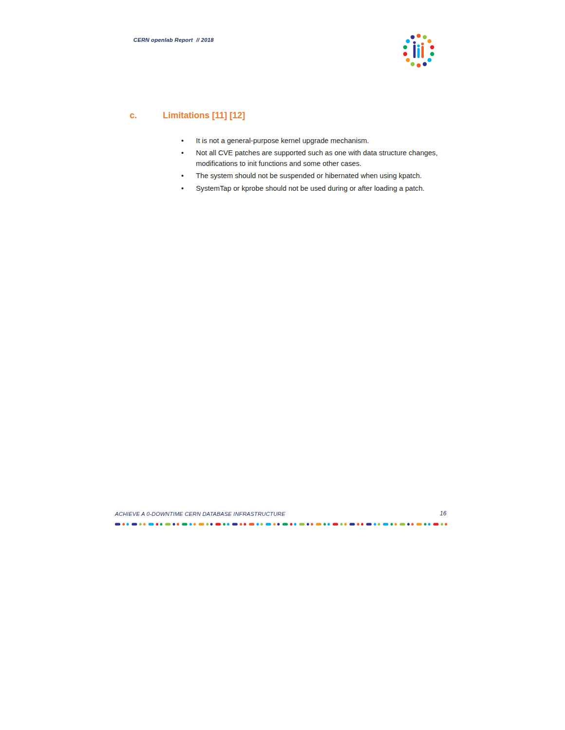CERN openlab Report // 2018
c. Limitations [11] [12]
It is not a general-purpose kernel upgrade mechanism.
Not all CVE patches are supported such as one with data structure changes, modifications to init functions and some other cases.
The system should not be suspended or hibernated when using kpatch.
SystemTap or kprobe should not be used during or after loading a patch.
ACHIEVE A 0-DOWNTIME CERN DATABASE INFRASTRUCTURE
16